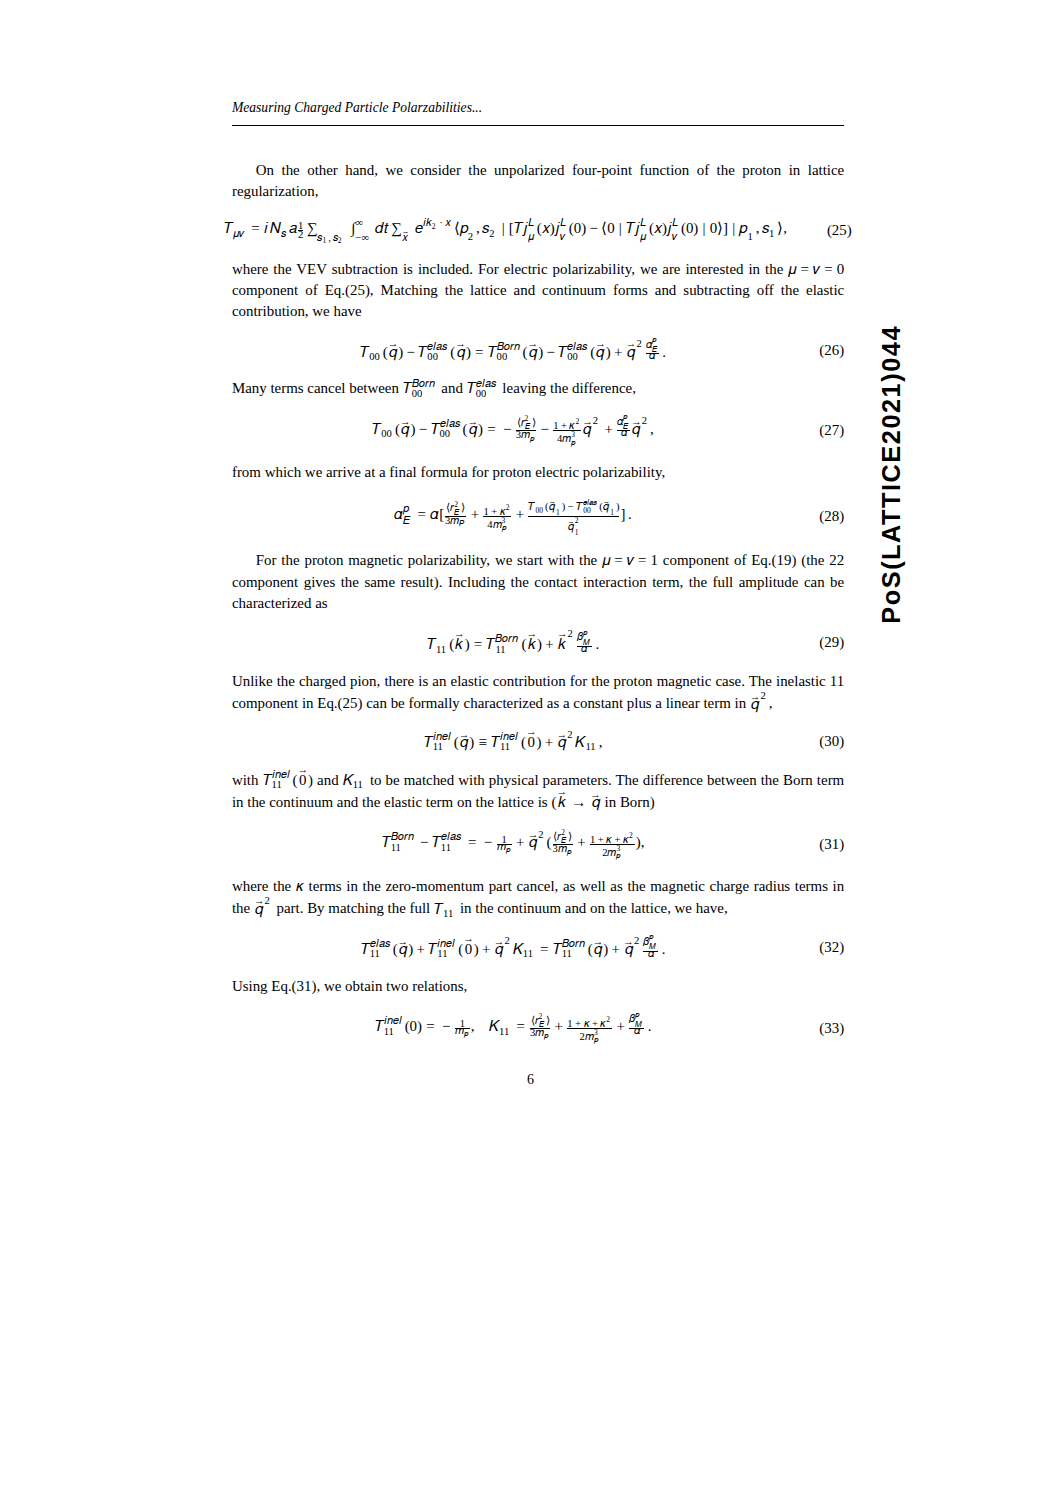Measuring Charged Particle Polarzabilities...
PoS(LATTICE2021)044
On the other hand, we consider the unpolarized four-point function of the proton in lattice regularization,
Tμν = i Ns a 12 ∑s1,s2 ∫−∞∞ dt ∑x→ eik2·x ⟨p2,s2| [ TjμL(x) jνL(0) − ⟨0|TjμL(x)jνL(0)|0⟩ ] |p1,s1⟩ ,
(25)
where the VEV subtraction is included. For electric polarizability, we are interested in the μ=ν=0 component of Eq.(25), Matching the lattice and continuum forms and subtracting off the elastic contribution, we have
T00(q→) − T00elas(q→) = T00Born(q→) − T00elas(q→) + q→2 αEpα .
(26)
Many terms cancel between T00Born and T00elas leaving the difference,
T00(q→) − T00elas(q→) = − ⟨rE2⟩3mp − 1+κ24mp3 q→2 + αEpα q→2 ,
(27)
from which we arrive at a final formula for proton electric polarizability,
αEp = α [ ⟨rE2⟩3mP + 1+κ24mp3 + T00(q→1)−T00elas(q→1) q→12 ] .
(28)
For the proton magnetic polarizability, we start with the μ=ν=1 component of Eq.(19) (the 22 component gives the same result). Including the contact interaction term, the full amplitude can be characterized as
T11(k→) = T11Born(k→) + k→2 βMpα .
(29)
Unlike the charged pion, there is an elastic contribution for the proton magnetic case. The inelastic 11 component in Eq.(25) can be formally characterized as a constant plus a linear term in q→2,
T11inel(q→) ≡ T11inel(0→) + q→2 K11 ,
(30)
with T11inel(0→) and K11 to be matched with physical parameters. The difference between the Born term in the continuum and the elastic term on the lattice is (k→→q→ in Born)
T11Born − T11elas = − 1mp + q→2 ( ⟨rE2⟩3mp + 1+κ+κ22mp3 ) ,
(31)
where the κ terms in the zero-momentum part cancel, as well as the magnetic charge radius terms in the q→2 part. By matching the full T11 in the continuum and on the lattice, we have,
T11elas(q→) + T11inel(0→) + q→2 K11 = T11Born(q→) + q→2 βMpα .
(32)
Using Eq.(31), we obtain two relations,
T11inel(0) = − 1mp , K11 = ⟨rE2⟩3mp + 1+κ+κ22mp3 + βMpα .
(33)
6